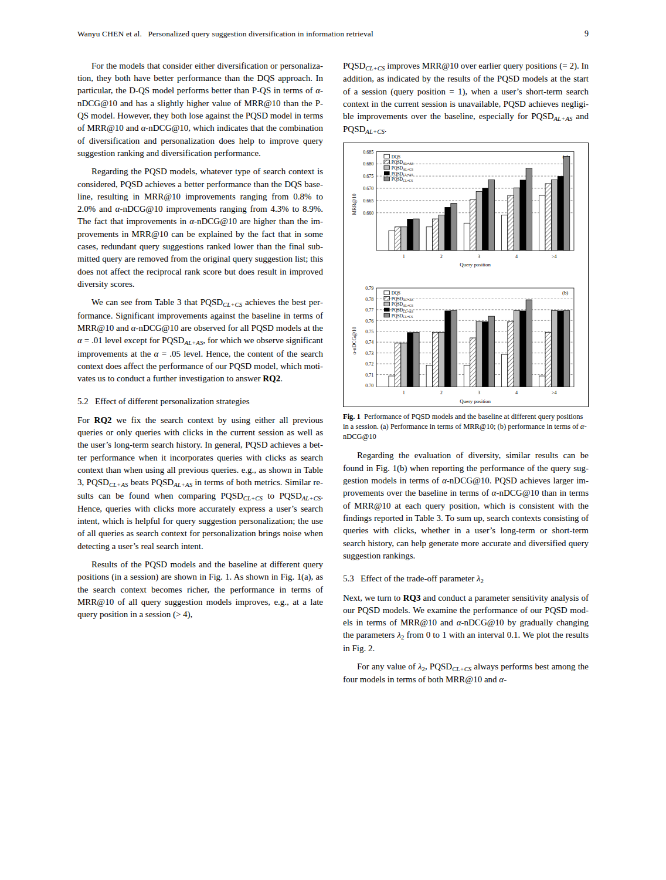Wanyu CHEN et al. Personalized query suggestion diversification in information retrieval
9
For the models that consider either diversification or personalization, they both have better performance than the DQS approach. In particular, the D-QS model performs better than P-QS in terms of α-nDCG@10 and has a slightly higher value of MRR@10 than the P-QS model. However, they both lose against the PQSD model in terms of MRR@10 and α-nDCG@10, which indicates that the combination of diversification and personalization does help to improve query suggestion ranking and diversification performance.
Regarding the PQSD models, whatever type of search context is considered, PQSD achieves a better performance than the DQS baseline, resulting in MRR@10 improvements ranging from 0.8% to 2.0% and α-nDCG@10 improvements ranging from 4.3% to 8.9%. The fact that improvements in α-nDCG@10 are higher than the improvements in MRR@10 can be explained by the fact that in some cases, redundant query suggestions ranked lower than the final submitted query are removed from the original query suggestion list; this does not affect the reciprocal rank score but does result in improved diversity scores.
We can see from Table 3 that PQSDCL+CS achieves the best performance. Significant improvements against the baseline in terms of MRR@10 and α-nDCG@10 are observed for all PQSD models at the α = .01 level except for PQSDAL+AS, for which we observe significant improvements at the α = .05 level. Hence, the content of the search context does affect the performance of our PQSD model, which motivates us to conduct a further investigation to answer RQ2.
5.2 Effect of different personalization strategies
For RQ2 we fix the search context by using either all previous queries or only queries with clicks in the current session as well as the user’s long-term search history. In general, PQSD achieves a better performance when it incorporates queries with clicks as search context than when using all previous queries. e.g., as shown in Table 3, PQSDCL+AS beats PQSDAL+AS in terms of both metrics. Similar results can be found when comparing PQSDCL+CS to PQSDAL+CS. Hence, queries with clicks more accurately express a user’s search intent, which is helpful for query suggestion personalization; the use of all queries as search context for personalization brings noise when detecting a user’s real search intent.
Results of the PQSD models and the baseline at different query positions (in a session) are shown in Fig. 1. As shown in Fig. 1(a), as the search context becomes richer, the performance in terms of MRR@10 of all query suggestion models improves, e.g., at a late query position in a session (> 4),
PQSDCL+CS improves MRR@10 over earlier query positions (= 2). In addition, as indicated by the results of the PQSD models at the start of a session (query position = 1), when a user’s short-term search context in the current session is unavailable, PQSD achieves negligible improvements over the baseline, especially for PQSDAL+AS and PQSDAL+CS.
0.685 0.680 0.675 0.670 0.665 0.660 MRR@10 (a) DQS PQSDAL+AS PQSDAL+CS PQSDCL+AS PQSDCL+CS 1 2 3 4 >4 Query position 0.79 0.78 0.77 0.76 0.75 0.74 0.73 0.72 0.71 0.70 α-nDCG@10 (b) DQS PQSDAL+AS PQSDAL+CS PQSDCL+AS PQSDCL+CS 1 2 3 4 >4 Query position
Fig. 1 Performance of PQSD models and the baseline at different query positions in a session. (a) Performance in terms of MRR@10; (b) performance in terms of α-nDCG@10
Regarding the evaluation of diversity, similar results can be found in Fig. 1(b) when reporting the performance of the query suggestion models in terms of α-nDCG@10. PQSD achieves larger improvements over the baseline in terms of α-nDCG@10 than in terms of MRR@10 at each query position, which is consistent with the findings reported in Table 3. To sum up, search contexts consisting of queries with clicks, whether in a user’s long-term or short-term search history, can help generate more accurate and diversified query suggestion rankings.
5.3 Effect of the trade-off parameter λ 2
Next, we turn to RQ3 and conduct a parameter sensitivity analysis of our PQSD models. We examine the performance of our PQSD models in terms of MRR@10 and α-nDCG@10 by gradually changing the parameters λ 2 from 0 to 1 with an interval 0.1. We plot the results in Fig. 2.
For any value of λ 2, PQSDCL+CS always performs best among the four models in terms of both MRR@10 and α-